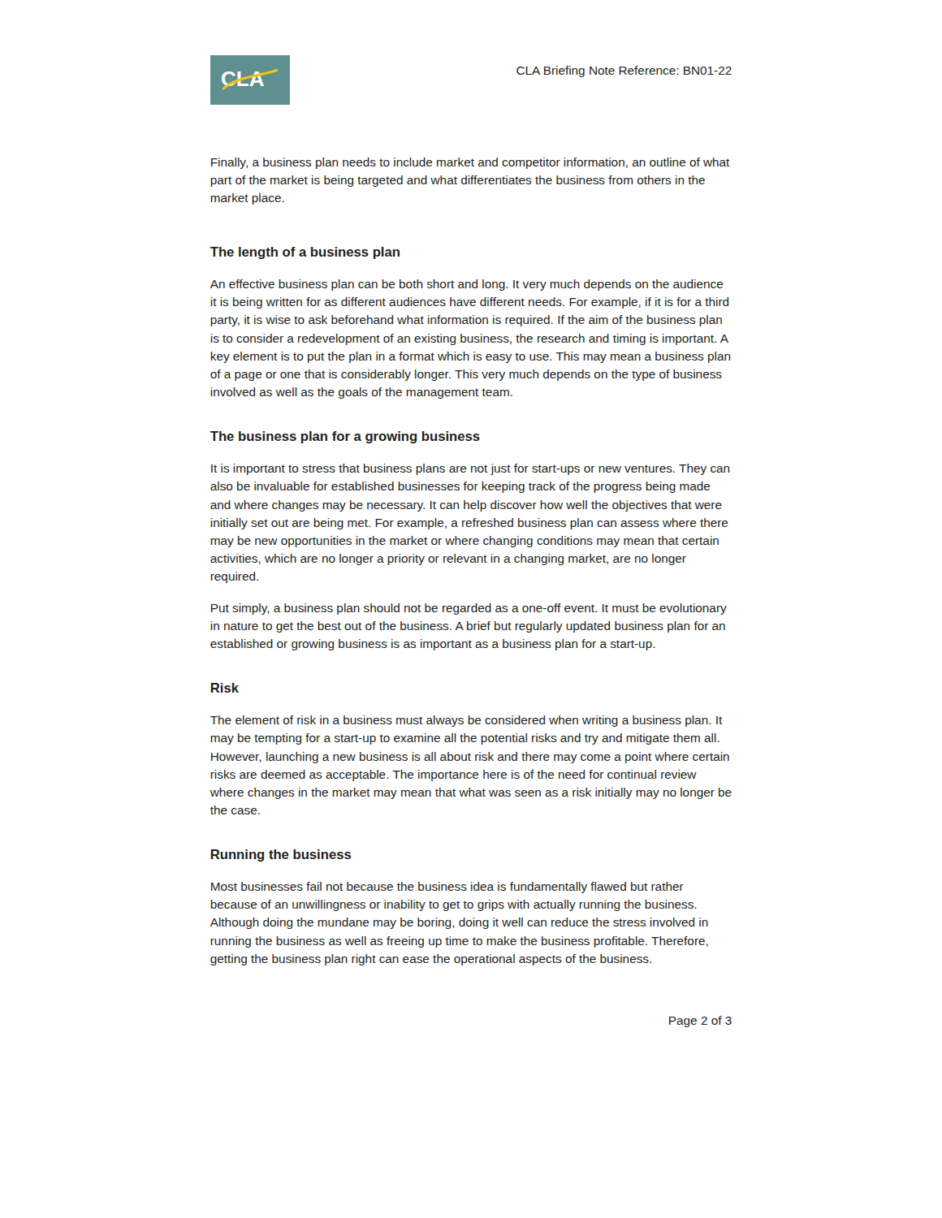CLA
CLA Briefing Note Reference: BN01-22
Finally, a business plan needs to include market and competitor information, an outline of what part of the market is being targeted and what differentiates the business from others in the market place.
The length of a business plan
An effective business plan can be both short and long. It very much depends on the audience it is being written for as different audiences have different needs. For example, if it is for a third party, it is wise to ask beforehand what information is required. If the aim of the business plan is to consider a redevelopment of an existing business, the research and timing is important. A key element is to put the plan in a format which is easy to use. This may mean a business plan of a page or one that is considerably longer. This very much depends on the type of business involved as well as the goals of the management team.
The business plan for a growing business
It is important to stress that business plans are not just for start-ups or new ventures. They can also be invaluable for established businesses for keeping track of the progress being made and where changes may be necessary. It can help discover how well the objectives that were initially set out are being met. For example, a refreshed business plan can assess where there may be new opportunities in the market or where changing conditions may mean that certain activities, which are no longer a priority or relevant in a changing market, are no longer required.
Put simply, a business plan should not be regarded as a one-off event. It must be evolutionary in nature to get the best out of the business. A brief but regularly updated business plan for an established or growing business is as important as a business plan for a start-up.
Risk
The element of risk in a business must always be considered when writing a business plan. It may be tempting for a start-up to examine all the potential risks and try and mitigate them all. However, launching a new business is all about risk and there may come a point where certain risks are deemed as acceptable. The importance here is of the need for continual review where changes in the market may mean that what was seen as a risk initially may no longer be the case.
Running the business
Most businesses fail not because the business idea is fundamentally flawed but rather because of an unwillingness or inability to get to grips with actually running the business. Although doing the mundane may be boring, doing it well can reduce the stress involved in running the business as well as freeing up time to make the business profitable. Therefore, getting the business plan right can ease the operational aspects of the business.
Page 2 of 3